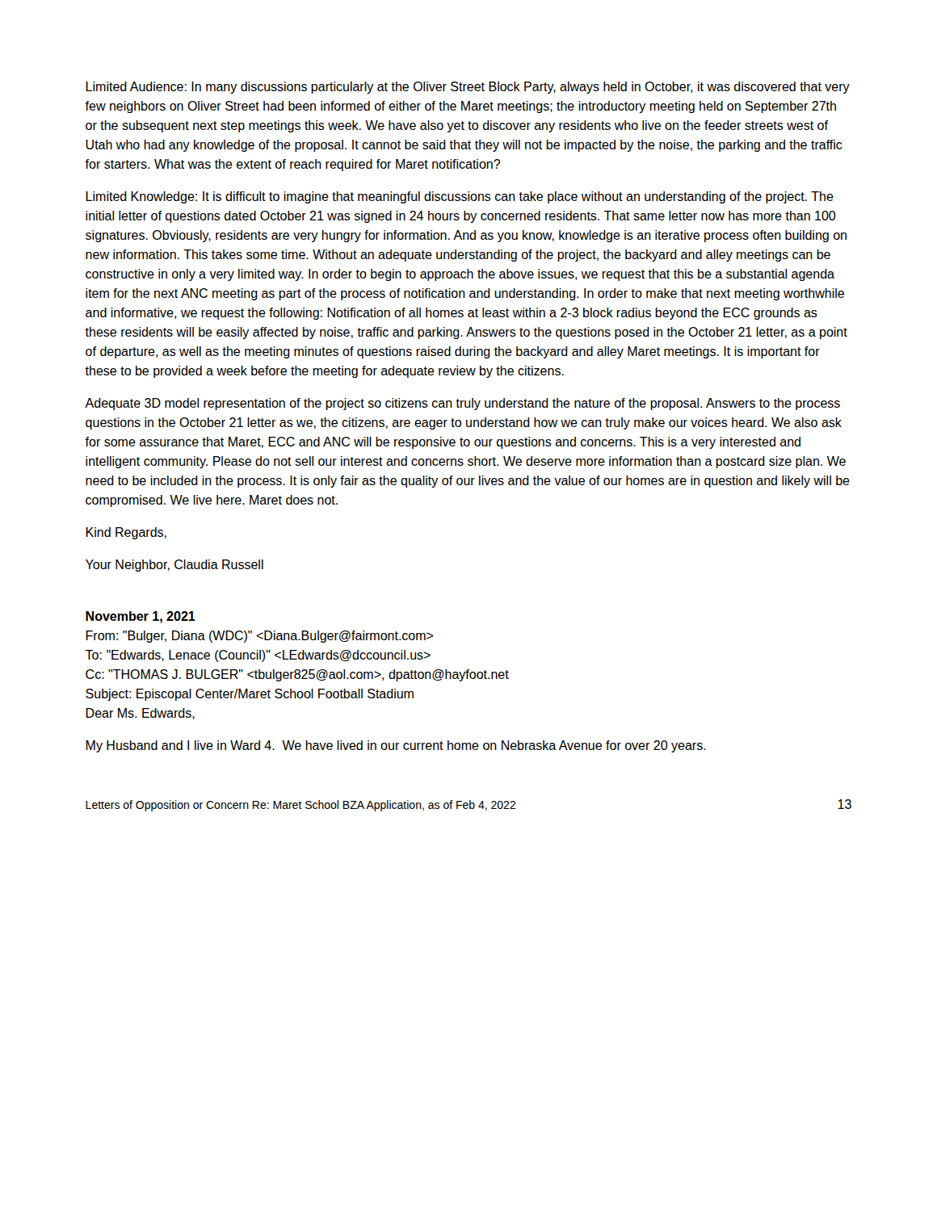Limited Audience: In many discussions particularly at the Oliver Street Block Party, always held in October, it was discovered that very few neighbors on Oliver Street had been informed of either of the Maret meetings; the introductory meeting held on September 27th or the subsequent next step meetings this week. We have also yet to discover any residents who live on the feeder streets west of Utah who had any knowledge of the proposal. It cannot be said that they will not be impacted by the noise, the parking and the traffic for starters. What was the extent of reach required for Maret notification?
Limited Knowledge: It is difficult to imagine that meaningful discussions can take place without an understanding of the project. The initial letter of questions dated October 21 was signed in 24 hours by concerned residents. That same letter now has more than 100 signatures. Obviously, residents are very hungry for information. And as you know, knowledge is an iterative process often building on new information. This takes some time. Without an adequate understanding of the project, the backyard and alley meetings can be constructive in only a very limited way. In order to begin to approach the above issues, we request that this be a substantial agenda item for the next ANC meeting as part of the process of notification and understanding. In order to make that next meeting worthwhile and informative, we request the following: Notification of all homes at least within a 2-3 block radius beyond the ECC grounds as these residents will be easily affected by noise, traffic and parking. Answers to the questions posed in the October 21 letter, as a point of departure, as well as the meeting minutes of questions raised during the backyard and alley Maret meetings. It is important for these to be provided a week before the meeting for adequate review by the citizens.
Adequate 3D model representation of the project so citizens can truly understand the nature of the proposal. Answers to the process questions in the October 21 letter as we, the citizens, are eager to understand how we can truly make our voices heard. We also ask for some assurance that Maret, ECC and ANC will be responsive to our questions and concerns. This is a very interested and intelligent community. Please do not sell our interest and concerns short. We deserve more information than a postcard size plan. We need to be included in the process. It is only fair as the quality of our lives and the value of our homes are in question and likely will be compromised. We live here. Maret does not.
Kind Regards,
Your Neighbor, Claudia Russell
November 1, 2021
From: "Bulger, Diana (WDC)" <Diana.Bulger@fairmont.com>
To: "Edwards, Lenace (Council)" <LEdwards@dccouncil.us>
Cc: "THOMAS J. BULGER" <tbulger825@aol.com>, dpatton@hayfoot.net
Subject: Episcopal Center/Maret School Football Stadium
Dear Ms. Edwards,
My Husband and I live in Ward 4. We have lived in our current home on Nebraska Avenue for over 20 years.
Letters of Opposition or Concern Re: Maret School BZA Application, as of Feb 4, 2022 13